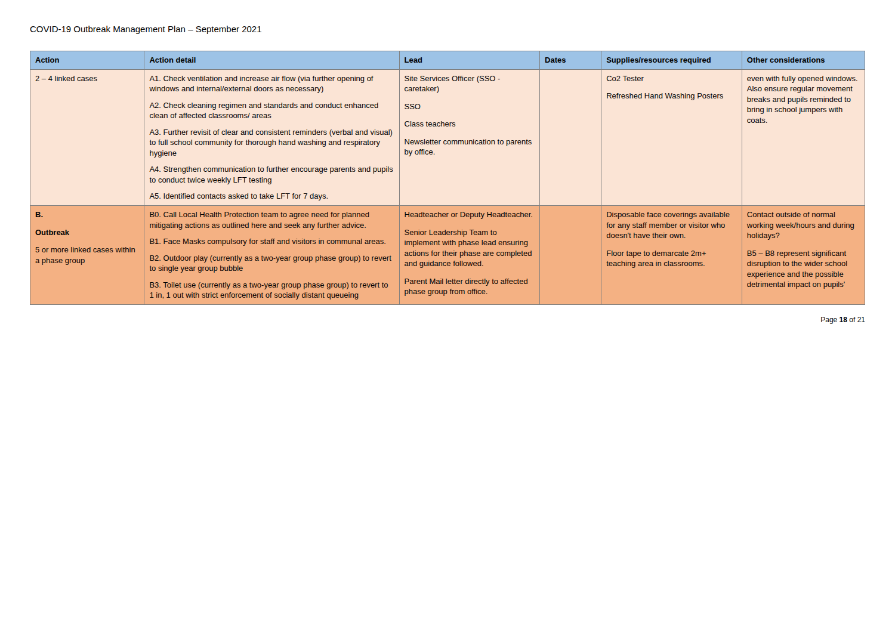COVID-19 Outbreak Management Plan – September 2021
| Action | Action detail | Lead | Dates | Supplies/resources required | Other considerations |
| --- | --- | --- | --- | --- | --- |
| 2 – 4 linked cases | A1. Check ventilation and increase air flow (via further opening of windows and internal/external doors as necessary) A2. Check cleaning regimen and standards and conduct enhanced clean of affected classrooms/ areas A3. Further revisit of clear and consistent reminders (verbal and visual) to full school community for thorough hand washing and respiratory hygiene A4. Strengthen communication to further encourage parents and pupils to conduct twice weekly LFT testing A5. Identified contacts asked to take LFT for 7 days. | Site Services Officer (SSO - caretaker) SSO Class teachers Newsletter communication to parents by office. | | Co2 Tester Refreshed Hand Washing Posters | even with fully opened windows. Also ensure regular movement breaks and pupils reminded to bring in school jumpers with coats. |
| B. Outbreak 5 or more linked cases within a phase group | B0. Call Local Health Protection team to agree need for planned mitigating actions as outlined here and seek any further advice. B1. Face Masks compulsory for staff and visitors in communal areas. B2. Outdoor play (currently as a two-year group phase group) to revert to single year group bubble B3. Toilet use (currently as a two-year group phase group) to revert to 1 in, 1 out with strict enforcement of socially distant queueing | Headteacher or Deputy Headteacher. Senior Leadership Team to implement with phase lead ensuring actions for their phase are completed and guidance followed. Parent Mail letter directly to affected phase group from office. | | Disposable face coverings available for any staff member or visitor who doesn't have their own. Floor tape to demarcate 2m+ teaching area in classrooms. | Contact outside of normal working week/hours and during holidays? B5 – B8 represent significant disruption to the wider school experience and the possible detrimental impact on pupils' |
Page 18 of 21